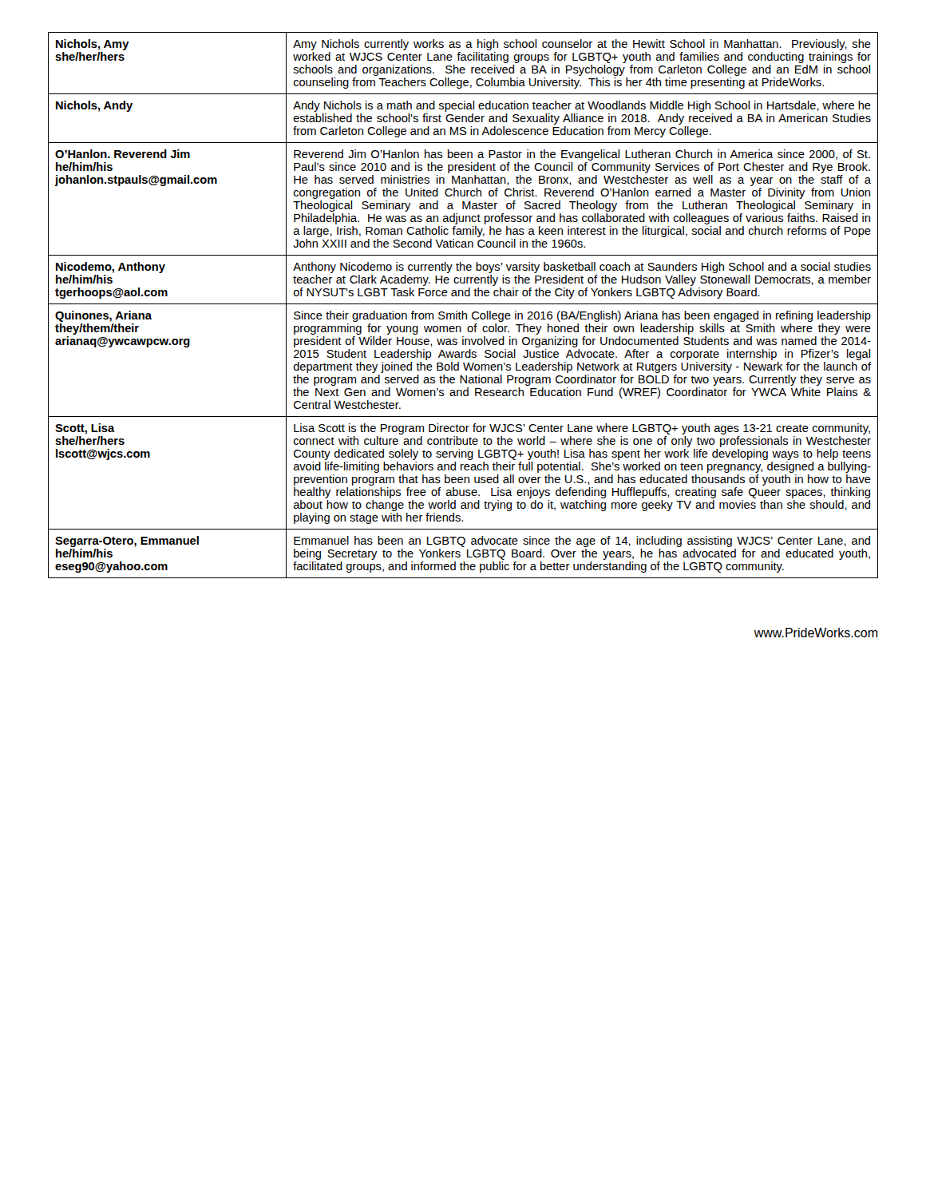| Nichols, Amy she/her/hers | Amy Nichols currently works as a high school counselor at the Hewitt School in Manhattan. Previously, she worked at WJCS Center Lane facilitating groups for LGBTQ+ youth and families and conducting trainings for schools and organizations. She received a BA in Psychology from Carleton College and an EdM in school counseling from Teachers College, Columbia University. This is her 4th time presenting at PrideWorks. |
| Nichols, Andy | Andy Nichols is a math and special education teacher at Woodlands Middle High School in Hartsdale, where he established the school's first Gender and Sexuality Alliance in 2018. Andy received a BA in American Studies from Carleton College and an MS in Adolescence Education from Mercy College. |
| O’Hanlon. Reverend Jim he/him/his johanlon.stpauls@gmail.com | Reverend Jim O’Hanlon has been a Pastor in the Evangelical Lutheran Church in America since 2000, of St. Paul’s since 2010 and is the president of the Council of Community Services of Port Chester and Rye Brook. He has served ministries in Manhattan, the Bronx, and Westchester as well as a year on the staff of a congregation of the United Church of Christ. Reverend O’Hanlon earned a Master of Divinity from Union Theological Seminary and a Master of Sacred Theology from the Lutheran Theological Seminary in Philadelphia. He was as an adjunct professor and has collaborated with colleagues of various faiths. Raised in a large, Irish, Roman Catholic family, he has a keen interest in the liturgical, social and church reforms of Pope John XXIII and the Second Vatican Council in the 1960s. |
| Nicodemo, Anthony he/him/his tgerhoops@aol.com | Anthony Nicodemo is currently the boys’ varsity basketball coach at Saunders High School and a social studies teacher at Clark Academy. He currently is the President of the Hudson Valley Stonewall Democrats, a member of NYSUT's LGBT Task Force and the chair of the City of Yonkers LGBTQ Advisory Board. |
| Quinones, Ariana they/them/their arianaq@ywcawpcw.org | Since their graduation from Smith College in 2016 (BA/English) Ariana has been engaged in refining leadership programming for young women of color. They honed their own leadership skills at Smith where they were president of Wilder House, was involved in Organizing for Undocumented Students and was named the 2014-2015 Student Leadership Awards Social Justice Advocate. After a corporate internship in Pfizer’s legal department they joined the Bold Women’s Leadership Network at Rutgers University - Newark for the launch of the program and served as the National Program Coordinator for BOLD for two years. Currently they serve as the Next Gen and Women’s and Research Education Fund (WREF) Coordinator for YWCA White Plains & Central Westchester. |
| Scott, Lisa she/her/hers lscott@wjcs.com | Lisa Scott is the Program Director for WJCS’ Center Lane where LGBTQ+ youth ages 13-21 create community, connect with culture and contribute to the world – where she is one of only two professionals in Westchester County dedicated solely to serving LGBTQ+ youth! Lisa has spent her work life developing ways to help teens avoid life-limiting behaviors and reach their full potential. She’s worked on teen pregnancy, designed a bullying-prevention program that has been used all over the U.S., and has educated thousands of youth in how to have healthy relationships free of abuse. Lisa enjoys defending Hufflepuffs, creating safe Queer spaces, thinking about how to change the world and trying to do it, watching more geeky TV and movies than she should, and playing on stage with her friends. |
| Segarra-Otero, Emmanuel he/him/his eseg90@yahoo.com | Emmanuel has been an LGBTQ advocate since the age of 14, including assisting WJCS’ Center Lane, and being Secretary to the Yonkers LGBTQ Board. Over the years, he has advocated for and educated youth, facilitated groups, and informed the public for a better understanding of the LGBTQ community. |
www.PrideWorks.com